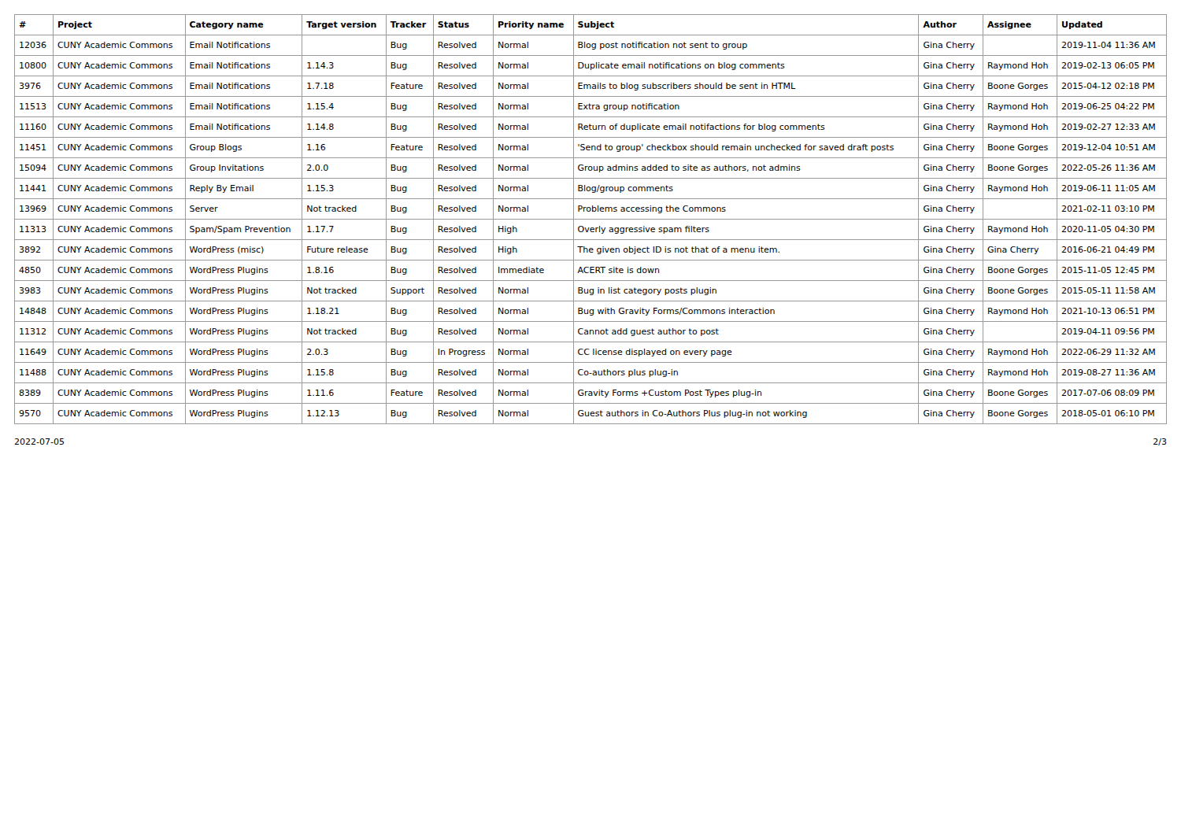Redmine issue list
| # | Project | Category name | Target version | Tracker | Status | Priority name | Subject | Author | Assignee | Updated |
| --- | --- | --- | --- | --- | --- | --- | --- | --- | --- | --- |
| 12036 | CUNY Academic Commons | Email Notifications | | Bug | Resolved | Normal | Blog post notification not sent to group | Gina Cherry | | 2019-11-04 11:36 AM |
| 10800 | CUNY Academic Commons | Email Notifications | 1.14.3 | Bug | Resolved | Normal | Duplicate email notifications on blog comments | Gina Cherry | Raymond Hoh | 2019-02-13 06:05 PM |
| 3976 | CUNY Academic Commons | Email Notifications | 1.7.18 | Feature | Resolved | Normal | Emails to blog subscribers should be sent in HTML | Gina Cherry | Boone Gorges | 2015-04-12 02:18 PM |
| 11513 | CUNY Academic Commons | Email Notifications | 1.15.4 | Bug | Resolved | Normal | Extra group notification | Gina Cherry | Raymond Hoh | 2019-06-25 04:22 PM |
| 11160 | CUNY Academic Commons | Email Notifications | 1.14.8 | Bug | Resolved | Normal | Return of duplicate email notifactions for blog comments | Gina Cherry | Raymond Hoh | 2019-02-27 12:33 AM |
| 11451 | CUNY Academic Commons | Group Blogs | 1.16 | Feature | Resolved | Normal | 'Send to group' checkbox should remain unchecked for saved draft posts | Gina Cherry | Boone Gorges | 2019-12-04 10:51 AM |
| 15094 | CUNY Academic Commons | Group Invitations | 2.0.0 | Bug | Resolved | Normal | Group admins added to site as authors, not admins | Gina Cherry | Boone Gorges | 2022-05-26 11:36 AM |
| 11441 | CUNY Academic Commons | Reply By Email | 1.15.3 | Bug | Resolved | Normal | Blog/group comments | Gina Cherry | Raymond Hoh | 2019-06-11 11:05 AM |
| 13969 | CUNY Academic Commons | Server | Not tracked | Bug | Resolved | Normal | Problems accessing the Commons | Gina Cherry | | 2021-02-11 03:10 PM |
| 11313 | CUNY Academic Commons | Spam/Spam Prevention | 1.17.7 | Bug | Resolved | High | Overly aggressive spam filters | Gina Cherry | Raymond Hoh | 2020-11-05 04:30 PM |
| 3892 | CUNY Academic Commons | WordPress (misc) | Future release | Bug | Resolved | High | The given object ID is not that of a menu item. | Gina Cherry | Gina Cherry | 2016-06-21 04:49 PM |
| 4850 | CUNY Academic Commons | WordPress Plugins | 1.8.16 | Bug | Resolved | Immediate | ACERT site is down | Gina Cherry | Boone Gorges | 2015-11-05 12:45 PM |
| 3983 | CUNY Academic Commons | WordPress Plugins | Not tracked | Support | Resolved | Normal | Bug in list category posts plugin | Gina Cherry | Boone Gorges | 2015-05-11 11:58 AM |
| 14848 | CUNY Academic Commons | WordPress Plugins | 1.18.21 | Bug | Resolved | Normal | Bug with Gravity Forms/Commons interaction | Gina Cherry | Raymond Hoh | 2021-10-13 06:51 PM |
| 11312 | CUNY Academic Commons | WordPress Plugins | Not tracked | Bug | Resolved | Normal | Cannot add guest author to post | Gina Cherry | | 2019-04-11 09:56 PM |
| 11649 | CUNY Academic Commons | WordPress Plugins | 2.0.3 | Bug | In Progress | Normal | CC license displayed on every page | Gina Cherry | Raymond Hoh | 2022-06-29 11:32 AM |
| 11488 | CUNY Academic Commons | WordPress Plugins | 1.15.8 | Bug | Resolved | Normal | Co-authors plus plug-in | Gina Cherry | Raymond Hoh | 2019-08-27 11:36 AM |
| 8389 | CUNY Academic Commons | WordPress Plugins | 1.11.6 | Feature | Resolved | Normal | Gravity Forms +Custom Post Types plug-in | Gina Cherry | Boone Gorges | 2017-07-06 08:09 PM |
| 9570 | CUNY Academic Commons | WordPress Plugins | 1.12.13 | Bug | Resolved | Normal | Guest authors in Co-Authors Plus plug-in not working | Gina Cherry | Boone Gorges | 2018-05-01 06:10 PM |
2022-07-05 2/3